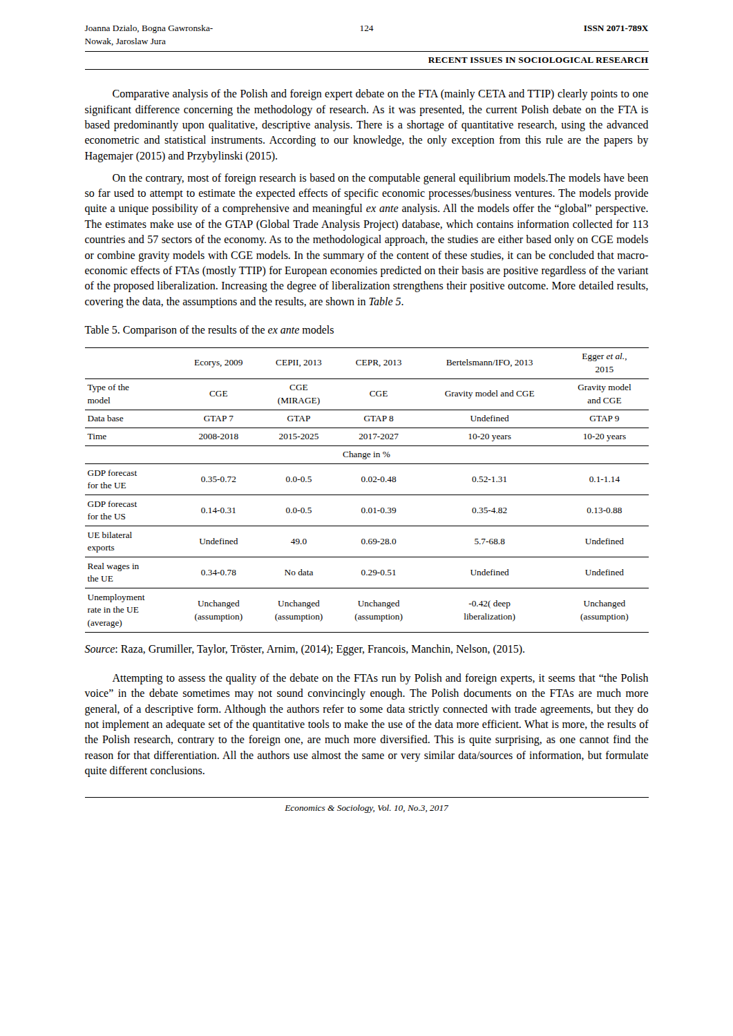Joanna Dzialo, Bogna Gawronska-
Nowak, Jaroslaw Jura
124
ISSN 2071-789X
RECENT ISSUES IN SOCIOLOGICAL RESEARCH
Comparative analysis of the Polish and foreign expert debate on the FTA (mainly CETA and TTIP) clearly points to one significant difference concerning the methodology of research. As it was presented, the current Polish debate on the FTA is based predominantly upon qualitative, descriptive analysis. There is a shortage of quantitative research, using the advanced econometric and statistical instruments. According to our knowledge, the only exception from this rule are the papers by Hagemajer (2015) and Przybylinski (2015).
On the contrary, most of foreign research is based on the computable general equilibrium models.The models have been so far used to attempt to estimate the expected effects of specific economic processes/business ventures. The models provide quite a unique possibility of a comprehensive and meaningful ex ante analysis. All the models offer the “global” perspective. The estimates make use of the GTAP (Global Trade Analysis Project) database, which contains information collected for 113 countries and 57 sectors of the economy. As to the methodological approach, the studies are either based only on CGE models or combine gravity models with CGE models. In the summary of the content of these studies, it can be concluded that macro-economic effects of FTAs (mostly TTIP) for European economies predicted on their basis are positive regardless of the variant of the proposed liberalization. Increasing the degree of liberalization strengthens their positive outcome. More detailed results, covering the data, the assumptions and the results, are shown in Table 5.
Table 5. Comparison of the results of the ex ante models
| | Ecorys, 2009 | CEPII, 2013 | CEPR, 2013 | Bertelsmann/IFO, 2013 | Egger et al. , 2015 |
| --- | --- | --- | --- | --- | --- |
| Type of the model | CGE | CGE (MIRAGE) | CGE | Gravity model and CGE | Gravity model and CGE |
| Data base | GTAP 7 | GTAP | GTAP 8 | Undefined | GTAP 9 |
| Time | 2008-2018 | 2015-2025 | 2017-2027 | 10-20 years | 10-20 years |
| Change in % |
| GDP forecast for the UE | 0.35-0.72 | 0.0-0.5 | 0.02-0.48 | 0.52-1.31 | 0.1-1.14 |
| GDP forecast for the US | 0.14-0.31 | 0.0-0.5 | 0.01-0.39 | 0.35-4.82 | 0.13-0.88 |
| UE bilateral exports | Undefined | 49.0 | 0.69-28.0 | 5.7-68.8 | Undefined |
| Real wages in the UE | 0.34-0.78 | No data | 0.29-0.51 | Undefined | Undefined |
| Unemployment rate in the UE (average) | Unchanged (assumption) | Unchanged (assumption) | Unchanged (assumption) | -0.42( deep liberalization) | Unchanged (assumption) |
Source: Raza, Grumiller, Taylor, Tröster, Arnim, (2014); Egger, Francois, Manchin, Nelson, (2015).
Attempting to assess the quality of the debate on the FTAs run by Polish and foreign experts, it seems that “the Polish voice” in the debate sometimes may not sound convincingly enough. The Polish documents on the FTAs are much more general, of a descriptive form. Although the authors refer to some data strictly connected with trade agreements, but they do not implement an adequate set of the quantitative tools to make the use of the data more efficient. What is more, the results of the Polish research, contrary to the foreign one, are much more diversified. This is quite surprising, as one cannot find the reason for that differentiation. All the authors use almost the same or very similar data/sources of information, but formulate quite different conclusions.
Economics & Sociology, Vol. 10, No.3, 2017